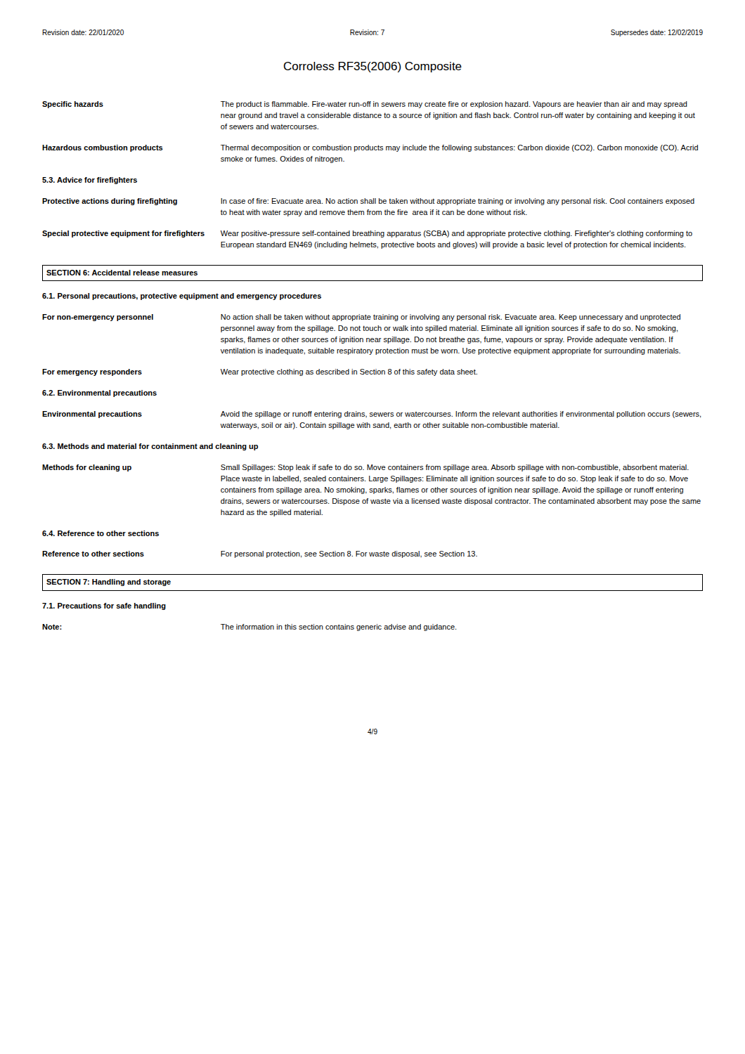Revision date: 22/01/2020 Revision: 7 Supersedes date: 12/02/2019
Corroless RF35(2006) Composite
| Specific hazards | The product is flammable. Fire-water run-off in sewers may create fire or explosion hazard. Vapours are heavier than air and may spread near ground and travel a considerable distance to a source of ignition and flash back. Control run-off water by containing and keeping it out of sewers and watercourses. |
| Hazardous combustion products | Thermal decomposition or combustion products may include the following substances: Carbon dioxide (CO2). Carbon monoxide (CO). Acrid smoke or fumes. Oxides of nitrogen. |
| 5.3. Advice for firefighters |
| Protective actions during firefighting | In case of fire: Evacuate area. No action shall be taken without appropriate training or involving any personal risk. Cool containers exposed to heat with water spray and remove them from the fire area if it can be done without risk. |
| Special protective equipment for firefighters | Wear positive-pressure self-contained breathing apparatus (SCBA) and appropriate protective clothing. Firefighter's clothing conforming to European standard EN469 (including helmets, protective boots and gloves) will provide a basic level of protection for chemical incidents. |
SECTION 6: Accidental release measures
| 6.1. Personal precautions, protective equipment and emergency procedures |
| For non-emergency personnel | No action shall be taken without appropriate training or involving any personal risk. Evacuate area. Keep unnecessary and unprotected personnel away from the spillage. Do not touch or walk into spilled material. Eliminate all ignition sources if safe to do so. No smoking, sparks, flames or other sources of ignition near spillage. Do not breathe gas, fume, vapours or spray. Provide adequate ventilation. If ventilation is inadequate, suitable respiratory protection must be worn. Use protective equipment appropriate for surrounding materials. |
| For emergency responders | Wear protective clothing as described in Section 8 of this safety data sheet. |
| 6.2. Environmental precautions |
| Environmental precautions | Avoid the spillage or runoff entering drains, sewers or watercourses. Inform the relevant authorities if environmental pollution occurs (sewers, waterways, soil or air). Contain spillage with sand, earth or other suitable non-combustible material. |
| 6.3. Methods and material for containment and cleaning up |
| Methods for cleaning up | Small Spillages: Stop leak if safe to do so. Move containers from spillage area. Absorb spillage with non-combustible, absorbent material. Place waste in labelled, sealed containers. Large Spillages: Eliminate all ignition sources if safe to do so. Stop leak if safe to do so. Move containers from spillage area. No smoking, sparks, flames or other sources of ignition near spillage. Avoid the spillage or runoff entering drains, sewers or watercourses. Dispose of waste via a licensed waste disposal contractor. The contaminated absorbent may pose the same hazard as the spilled material. |
| 6.4. Reference to other sections |
| Reference to other sections | For personal protection, see Section 8. For waste disposal, see Section 13. |
SECTION 7: Handling and storage
| 7.1. Precautions for safe handling |
| Note: | The information in this section contains generic advise and guidance. |
4/9